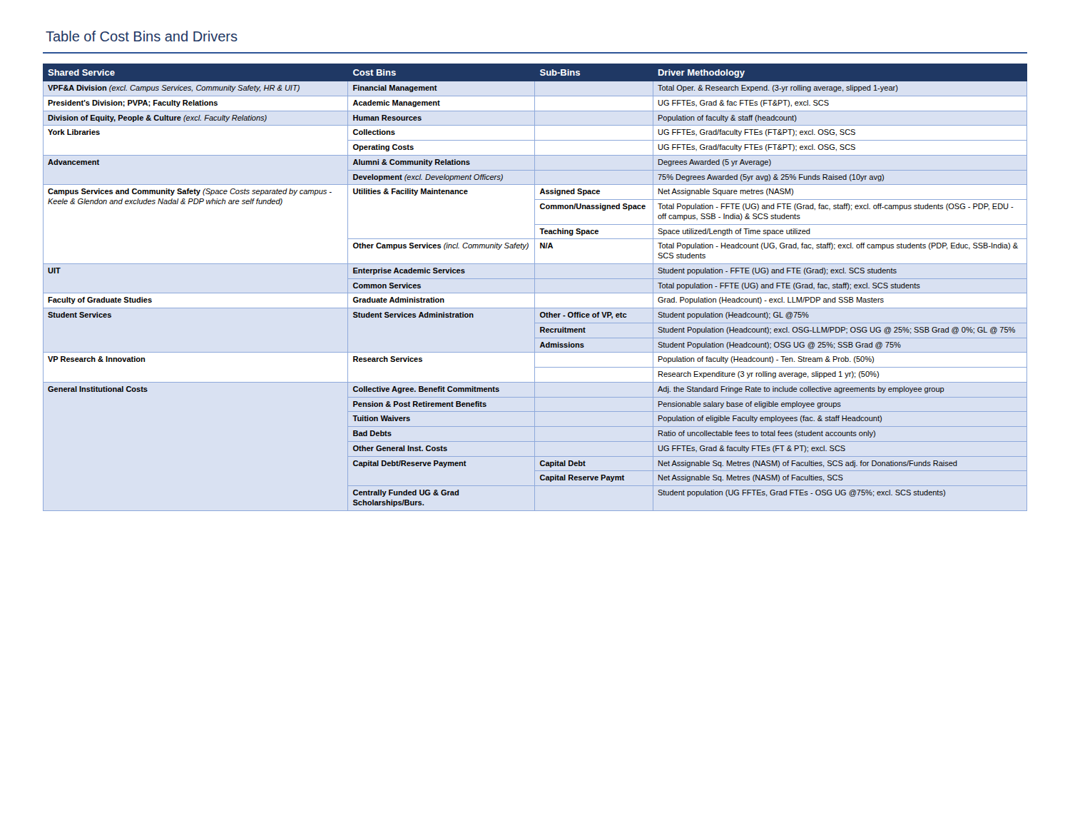Table of Cost Bins and Drivers
| Shared Service | Cost Bins | Sub-Bins | Driver Methodology |
| --- | --- | --- | --- |
| VPF&A Division (excl. Campus Services, Community Safety, HR & UIT) | Financial Management | | Total Oper. & Research Expend. (3-yr rolling average, slipped 1-year) |
| President's Division; PVPA; Faculty Relations | Academic Management | | UG FFTEs, Grad & fac FTEs (FT&PT), excl. SCS |
| Division of Equity, People & Culture (excl. Faculty Relations) | Human Resources | | Population of faculty & staff (headcount) |
| York Libraries | Collections | | UG FFTEs, Grad/faculty FTEs (FT&PT); excl. OSG, SCS |
| Operating Costs | | UG FFTEs, Grad/faculty FTEs (FT&PT); excl. OSG, SCS |
| Advancement | Alumni & Community Relations | | Degrees Awarded (5 yr Average) |
| Development (excl. Development Officers) | | 75% Degrees Awarded (5yr avg) & 25% Funds Raised (10yr avg) |
| Campus Services and Community Safety (Space Costs separated by campus - Keele & Glendon and excludes Nadal & PDP which are self funded) | Utilities & Facility Maintenance | Assigned Space | Net Assignable Square metres (NASM) |
| Common/Unassigned Space | Total Population - FFTE (UG) and FTE (Grad, fac, staff); excl. off-campus students (OSG - PDP, EDU - off campus, SSB - India) & SCS students |
| Teaching Space | Space utilized/Length of Time space utilized |
| Other Campus Services (incl. Community Safety) | N/A | Total Population - Headcount (UG, Grad, fac, staff); excl. off campus students (PDP, Educ, SSB-India) & SCS students |
| UIT | Enterprise Academic Services | | Student population - FFTE (UG) and FTE (Grad); excl. SCS students |
| Common Services | | Total population - FFTE (UG) and FTE (Grad, fac, staff); excl. SCS students |
| Faculty of Graduate Studies | Graduate Administration | | Grad. Population (Headcount) - excl. LLM/PDP and SSB Masters |
| Student Services | Student Services Administration | Other - Office of VP, etc | Student population (Headcount); GL @75% |
| Recruitment | Student Population (Headcount); excl. OSG-LLM/PDP; OSG UG @ 25%; SSB Grad @ 0%; GL @ 75% |
| Admissions | Student Population (Headcount); OSG UG @ 25%; SSB Grad @ 75% |
| VP Research & Innovation | Research Services | | Population of faculty (Headcount) - Ten. Stream & Prob. (50%) |
| | Research Expenditure (3 yr rolling average, slipped 1 yr); (50%) |
| General Institutional Costs | Collective Agree. Benefit Commitments | | Adj. the Standard Fringe Rate to include collective agreements by employee group |
| Pension & Post Retirement Benefits | | Pensionable salary base of eligible employee groups |
| Tuition Waivers | | Population of eligible Faculty employees (fac. & staff Headcount) |
| Bad Debts | | Ratio of uncollectable fees to total fees (student accounts only) |
| Other General Inst. Costs | | UG FFTEs, Grad & faculty FTEs (FT & PT); excl. SCS |
| Capital Debt/Reserve Payment | Capital Debt | Net Assignable Sq. Metres (NASM) of Faculties, SCS adj. for Donations/Funds Raised |
| Capital Reserve Paymt | Net Assignable Sq. Metres (NASM) of Faculties, SCS |
| Centrally Funded UG & Grad Scholarships/Burs. | | Student population (UG FFTEs, Grad FTEs - OSG UG @75%; excl. SCS students) |